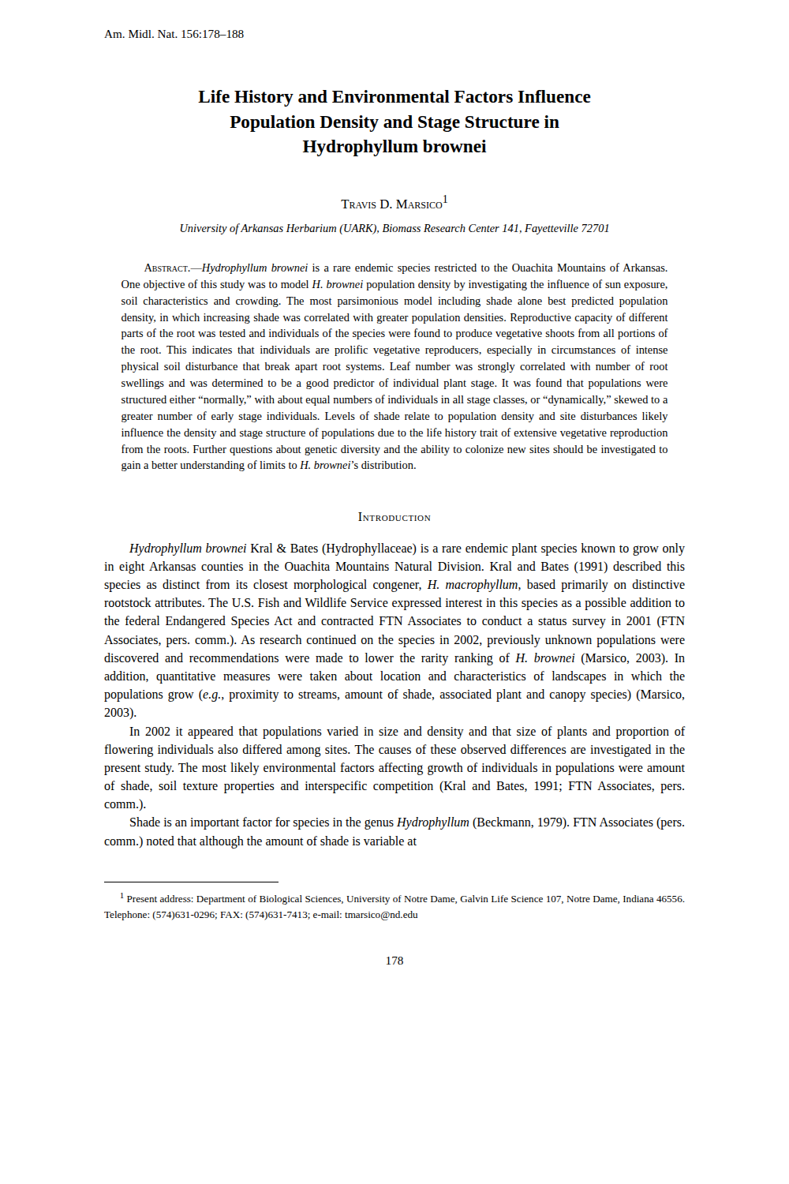Am. Midl. Nat. 156:178–188
Life History and Environmental Factors Influence
Population Density and Stage Structure in
Hydrophyllum brownei
Travis D. Marsico1
University of Arkansas Herbarium (UARK), Biomass Research Center 141, Fayetteville 72701
Abstract.—Hydrophyllum brownei is a rare endemic species restricted to the Ouachita Mountains of Arkansas. One objective of this study was to model H. brownei population density by investigating the influence of sun exposure, soil characteristics and crowding. The most parsimonious model including shade alone best predicted population density, in which increasing shade was correlated with greater population densities. Reproductive capacity of different parts of the root was tested and individuals of the species were found to produce vegetative shoots from all portions of the root. This indicates that individuals are prolific vegetative reproducers, especially in circumstances of intense physical soil disturbance that break apart root systems. Leaf number was strongly correlated with number of root swellings and was determined to be a good predictor of individual plant stage. It was found that populations were structured either “normally,” with about equal numbers of individuals in all stage classes, or “dynamically,” skewed to a greater number of early stage individuals. Levels of shade relate to population density and site disturbances likely influence the density and stage structure of populations due to the life history trait of extensive vegetative reproduction from the roots. Further questions about genetic diversity and the ability to colonize new sites should be investigated to gain a better understanding of limits to H. brownei’s distribution.
Introduction
Hydrophyllum brownei Kral & Bates (Hydrophyllaceae) is a rare endemic plant species known to grow only in eight Arkansas counties in the Ouachita Mountains Natural Division. Kral and Bates (1991) described this species as distinct from its closest morphological congener, H. macrophyllum, based primarily on distinctive rootstock attributes. The U.S. Fish and Wildlife Service expressed interest in this species as a possible addition to the federal Endangered Species Act and contracted FTN Associates to conduct a status survey in 2001 (FTN Associates, pers. comm.). As research continued on the species in 2002, previously unknown populations were discovered and recommendations were made to lower the rarity ranking of H. brownei (Marsico, 2003). In addition, quantitative measures were taken about location and characteristics of landscapes in which the populations grow (e.g., proximity to streams, amount of shade, associated plant and canopy species) (Marsico, 2003).
In 2002 it appeared that populations varied in size and density and that size of plants and proportion of flowering individuals also differed among sites. The causes of these observed differences are investigated in the present study. The most likely environmental factors affecting growth of individuals in populations were amount of shade, soil texture properties and interspecific competition (Kral and Bates, 1991; FTN Associates, pers. comm.).
Shade is an important factor for species in the genus Hydrophyllum (Beckmann, 1979). FTN Associates (pers. comm.) noted that although the amount of shade is variable at
1 Present address: Department of Biological Sciences, University of Notre Dame, Galvin Life Science 107, Notre Dame, Indiana 46556. Telephone: (574)631-0296; FAX: (574)631-7413; e-mail: tmarsico@nd.edu
178